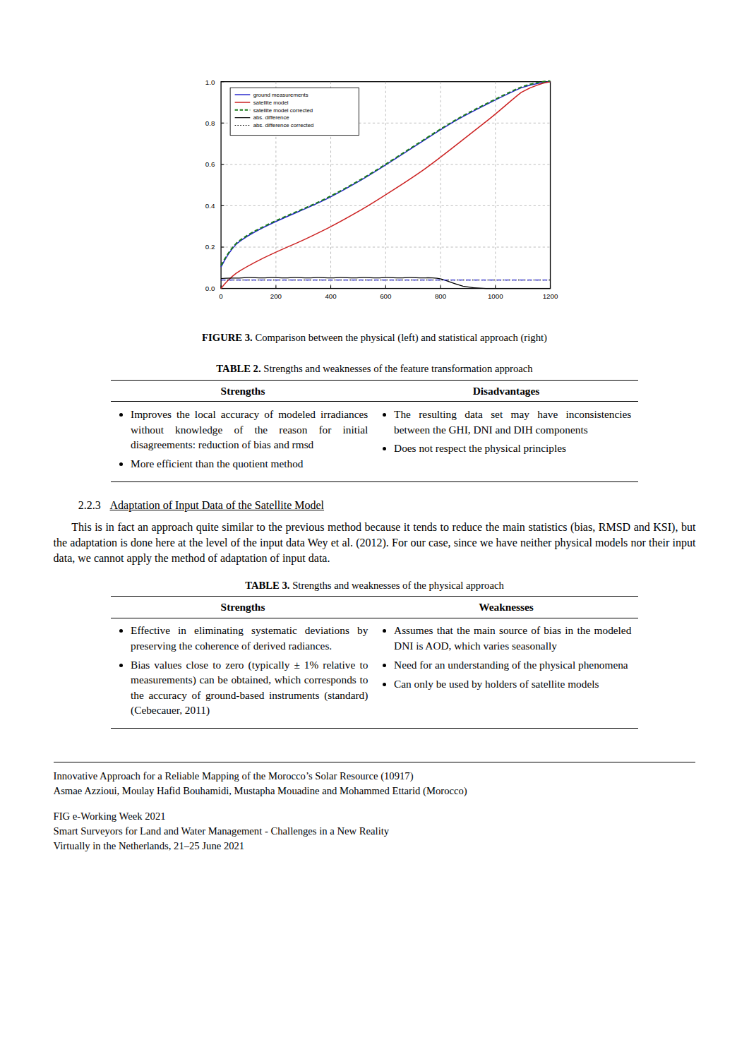0.0 0.2 0.4 0.6 0.8 1.0 0 200 400 600 800 1000 1200 ground measurements satellite model satellite model corrected abs. difference abs. difference corrected
FIGURE 3. Comparison between the physical (left) and statistical approach (right)
TABLE 2. Strengths and weaknesses of the feature transformation approach
| Strengths | Disadvantages |
| --- | --- |
| Improves the local accuracy of modeled irradiances without knowledge of the reason for initial disagreements: reduction of bias and rmsd More efficient than the quotient method | The resulting data set may have inconsistencies between the GHI, DNI and DIH components Does not respect the physical principles |
2.2.3 Adaptation of Input Data of the Satellite Model
This is in fact an approach quite similar to the previous method because it tends to reduce the main statistics (bias, RMSD and KSI), but the adaptation is done here at the level of the input data Wey et al. (2012). For our case, since we have neither physical models nor their input data, we cannot apply the method of adaptation of input data.
TABLE 3. Strengths and weaknesses of the physical approach
| Strengths | Weaknesses |
| --- | --- |
| Effective in eliminating systematic deviations by preserving the coherence of derived radiances. Bias values close to zero (typically ± 1% relative to measurements) can be obtained, which corresponds to the accuracy of ground-based instruments (standard) (Cebecauer, 2011) | Assumes that the main source of bias in the modeled DNI is AOD, which varies seasonally Need for an understanding of the physical phenomena Can only be used by holders of satellite models |
Innovative Approach for a Reliable Mapping of the Morocco’s Solar Resource (10917)
Asmae Azzioui, Moulay Hafid Bouhamidi, Mustapha Mouadine and Mohammed Ettarid (Morocco)
FIG e-Working Week 2021
Smart Surveyors for Land and Water Management - Challenges in a New Reality
Virtually in the Netherlands, 21–25 June 2021